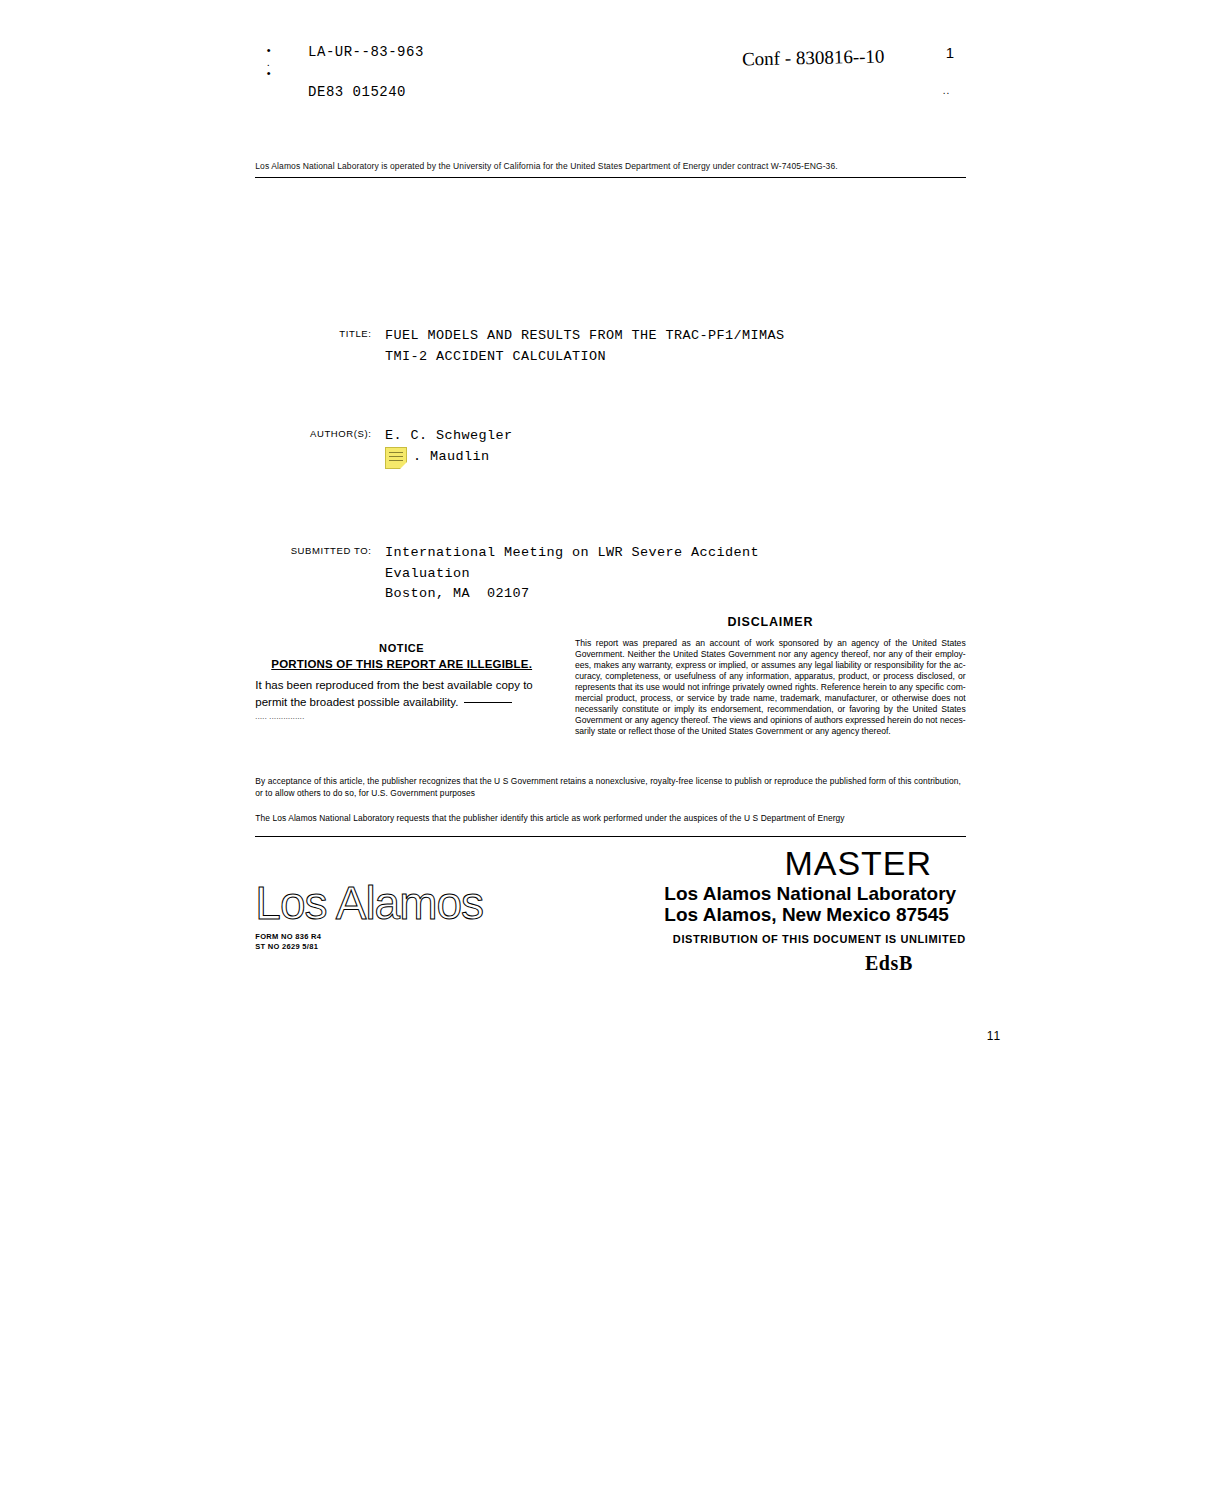• . •
1
..
Conf - 830816--10
LA-UR--83-963
DE83 015240
Los Alamos National Laboratory is operated by the University of California for the United States Department of Energy under contract W-7405-ENG-36.
TITLE:
FUEL MODELS AND RESULTS FROM THE TRAC-PF1/MIMAS
TMI-2 ACCIDENT CALCULATION
AUTHOR(S):
E. C. Schwegler
. Maudlin
SUBMITTED TO:
International Meeting on LWR Severe Accident
Evaluation
Boston, MA 02107
NOTICE
PORTIONS OF THIS REPORT ARE ILLEGIBLE.
It has been reproduced from the best available copy to permit the broadest possible availability.
..... ...............
DISCLAIMER
This report was prepared as an account of work sponsored by an agency of the United States Government. Neither the United States Government nor any agency thereof, nor any of their employees, makes any warranty, express or implied, or assumes any legal liability or responsibility for the accuracy, completeness, or usefulness of any information, apparatus, product, or process disclosed, or represents that its use would not infringe privately owned rights. Reference herein to any specific commercial product, process, or service by trade name, trademark, manufacturer, or otherwise does not necessarily constitute or imply its endorsement, recommendation, or favoring by the United States Government or any agency thereof. The views and opinions of authors expressed herein do not necessarily state or reflect those of the United States Government or any agency thereof.
By acceptance of this article, the publisher recognizes that the U S Government retains a nonexclusive, royalty-free license to publish or reproduce the published form of this contribution, or to allow others to do so, for U.S. Government purposes
The Los Alamos National Laboratory requests that the publisher identify this article as work performed under the auspices of the U S Department of Energy
MASTER
Los Alamos
Los Alamos National Laboratory
Los Alamos, New Mexico 87545
FORM NO 836 R4
ST NO 2629 5/81
DISTRIBUTION OF THIS DOCUMENT IS UNLIMITED
EdsB
11